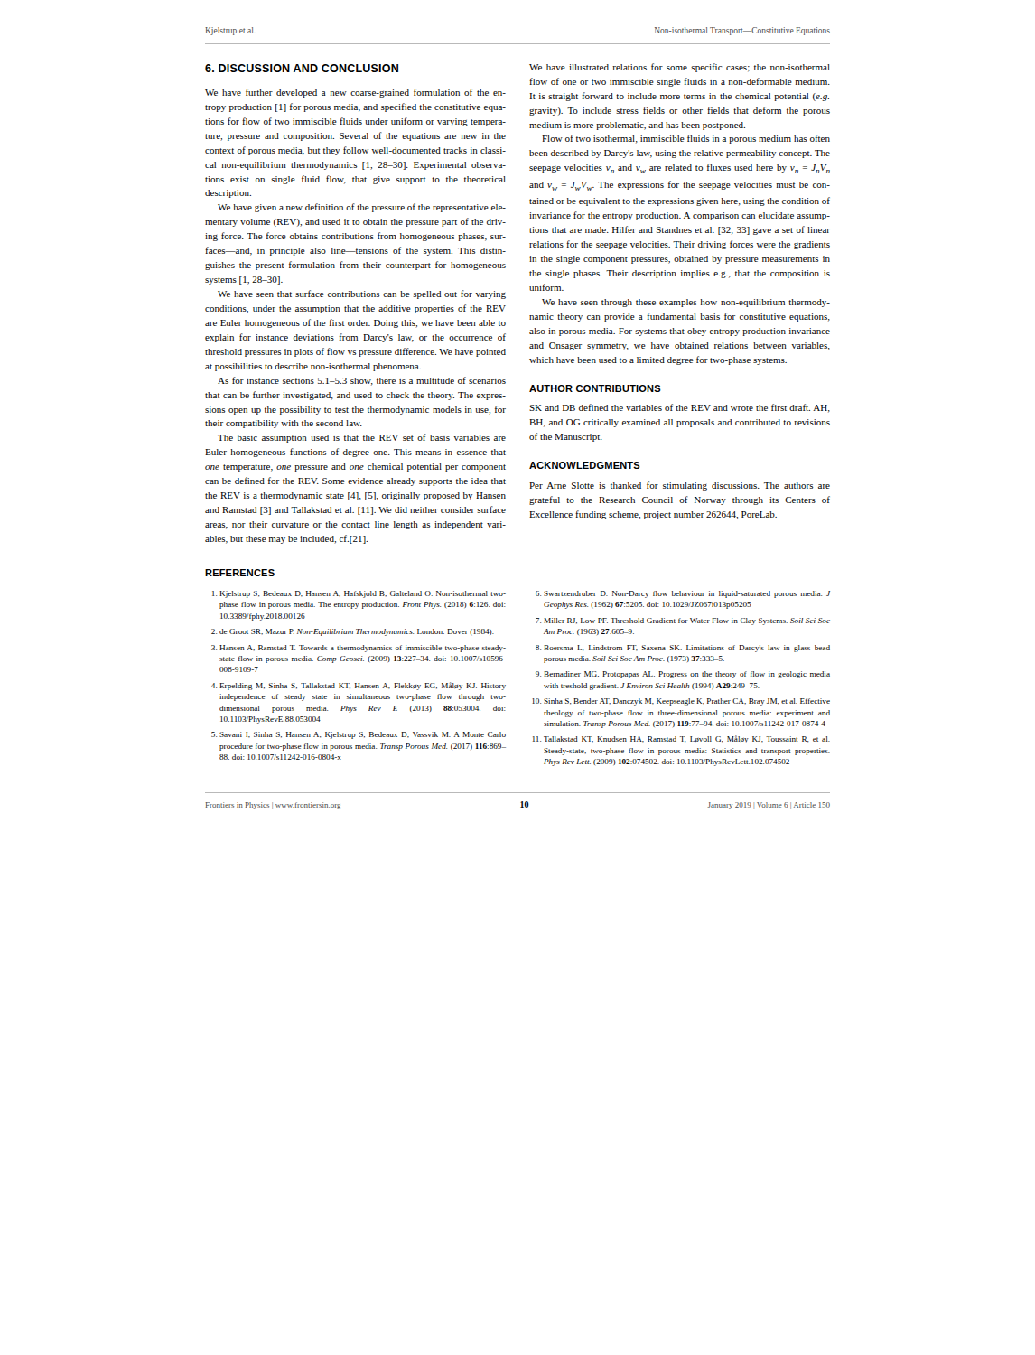Kjelstrup et al.
Non-isothermal Transport—Constitutive Equations
6. Discussion and Conclusion
We have further developed a new coarse-grained formulation of the entropy production [1] for porous media, and specified the constitutive equations for flow of two immiscible fluids under uniform or varying temperature, pressure and composition. Several of the equations are new in the context of porous media, but they follow well-documented tracks in classical non-equilibrium thermodynamics [1, 28–30]. Experimental observations exist on single fluid flow, that give support to the theoretical description.
We have given a new definition of the pressure of the representative elementary volume (REV), and used it to obtain the pressure part of the driving force. The force obtains contributions from homogeneous phases, surfaces—and, in principle also line—tensions of the system. This distinguishes the present formulation from their counterpart for homogeneous systems [1, 28–30].
We have seen that surface contributions can be spelled out for varying conditions, under the assumption that the additive properties of the REV are Euler homogeneous of the first order. Doing this, we have been able to explain for instance deviations from Darcy's law, or the occurrence of threshold pressures in plots of flow vs pressure difference. We have pointed at possibilities to describe non-isothermal phenomena.
As for instance sections 5.1–5.3 show, there is a multitude of scenarios that can be further investigated, and used to check the theory. The expressions open up the possibility to test the thermodynamic models in use, for their compatibility with the second law.
The basic assumption used is that the REV set of basis variables are Euler homogeneous functions of degree one. This means in essence that one temperature, one pressure and one chemical potential per component can be defined for the REV. Some evidence already supports the idea that the REV is a thermodynamic state [4], [5], originally proposed by Hansen and Ramstad [3] and Tallakstad et al. [11]. We did neither consider surface areas, nor their curvature or the contact line length as independent variables, but these may be included, cf.[21].
We have illustrated relations for some specific cases; the non-isothermal flow of one or two immiscible single fluids in a non-deformable medium. It is straight forward to include more terms in the chemical potential (e.g. gravity). To include stress fields or other fields that deform the porous medium is more problematic, and has been postponed.
Flow of two isothermal, immiscible fluids in a porous medium has often been described by Darcy's law, using the relative permeability concept. The seepage velocities vn and vw are related to fluxes used here by vn = JnVn and vw = JwVw. The expressions for the seepage velocities must be contained or be equivalent to the expressions given here, using the condition of invariance for the entropy production. A comparison can elucidate assumptions that are made. Hilfer and Standnes et al. [32, 33] gave a set of linear relations for the seepage velocities. Their driving forces were the gradients in the single component pressures, obtained by pressure measurements in the single phases. Their description implies e.g., that the composition is uniform.
We have seen through these examples how non-equilibrium thermodynamic theory can provide a fundamental basis for constitutive equations, also in porous media. For systems that obey entropy production invariance and Onsager symmetry, we have obtained relations between variables, which have been used to a limited degree for two-phase systems.
Author Contributions
SK and DB defined the variables of the REV and wrote the first draft. AH, BH, and OG critically examined all proposals and contributed to revisions of the Manuscript.
Acknowledgments
Per Arne Slotte is thanked for stimulating discussions. The authors are grateful to the Research Council of Norway through its Centers of Excellence funding scheme, project number 262644, PoreLab.
References
Kjelstrup S, Bedeaux D, Hansen A, Hafskjold B, Galteland O. Non-isothermal two-phase flow in porous media. The entropy production. Front Phys. (2018) 6:126. doi: 10.3389/fphy.2018.00126
de Groot SR, Mazur P. Non-Equilibrium Thermodynamics. London: Dover (1984).
Hansen A, Ramstad T. Towards a thermodynamics of immiscible two-phase steady-state flow in porous media. Comp Geosci. (2009) 13:227–34. doi: 10.1007/s10596-008-9109-7
Erpelding M, Sinha S, Tallakstad KT, Hansen A, Flekkøy EG, Måløy KJ. History independence of steady state in simultaneous two-phase flow through two-dimensional porous media. Phys Rev E (2013) 88:053004. doi: 10.1103/PhysRevE.88.053004
Savani I, Sinha S, Hansen A, Kjelstrup S, Bedeaux D, Vassvik M. A Monte Carlo procedure for two-phase flow in porous media. Transp Porous Med. (2017) 116:869–88. doi: 10.1007/s11242-016-0804-x
Swartzendruber D. Non-Darcy flow behaviour in liquid-saturated porous media. J Geophys Res. (1962) 67:5205. doi: 10.1029/JZ067i013p05205
Miller RJ, Low PF. Threshold Gradient for Water Flow in Clay Systems. Soil Sci Soc Am Proc. (1963) 27:605–9.
Boersma L, Lindstrom FT, Saxena SK. Limitations of Darcy's law in glass bead porous media. Soil Sci Soc Am Proc. (1973) 37:333–5.
Bernadiner MG, Protopapas AL. Progress on the theory of flow in geologic media with treshold gradient. J Environ Sci Health (1994) A29:249–75.
Sinha S, Bender AT, Danczyk M, Keepseagle K, Prather CA, Bray JM, et al. Effective rheology of two-phase flow in three-dimensional porous media: experiment and simulation. Transp Porous Med. (2017) 119:77–94. doi: 10.1007/s11242-017-0874-4
Tallakstad KT, Knudsen HA, Ramstad T, Løvoll G, Måløy KJ, Toussaint R, et al. Steady-state, two-phase flow in porous media: Statistics and transport properties. Phys Rev Lett. (2009) 102:074502. doi: 10.1103/PhysRevLett.102.074502
Frontiers in Physics | www.frontiersin.org
10
January 2019 | Volume 6 | Article 150